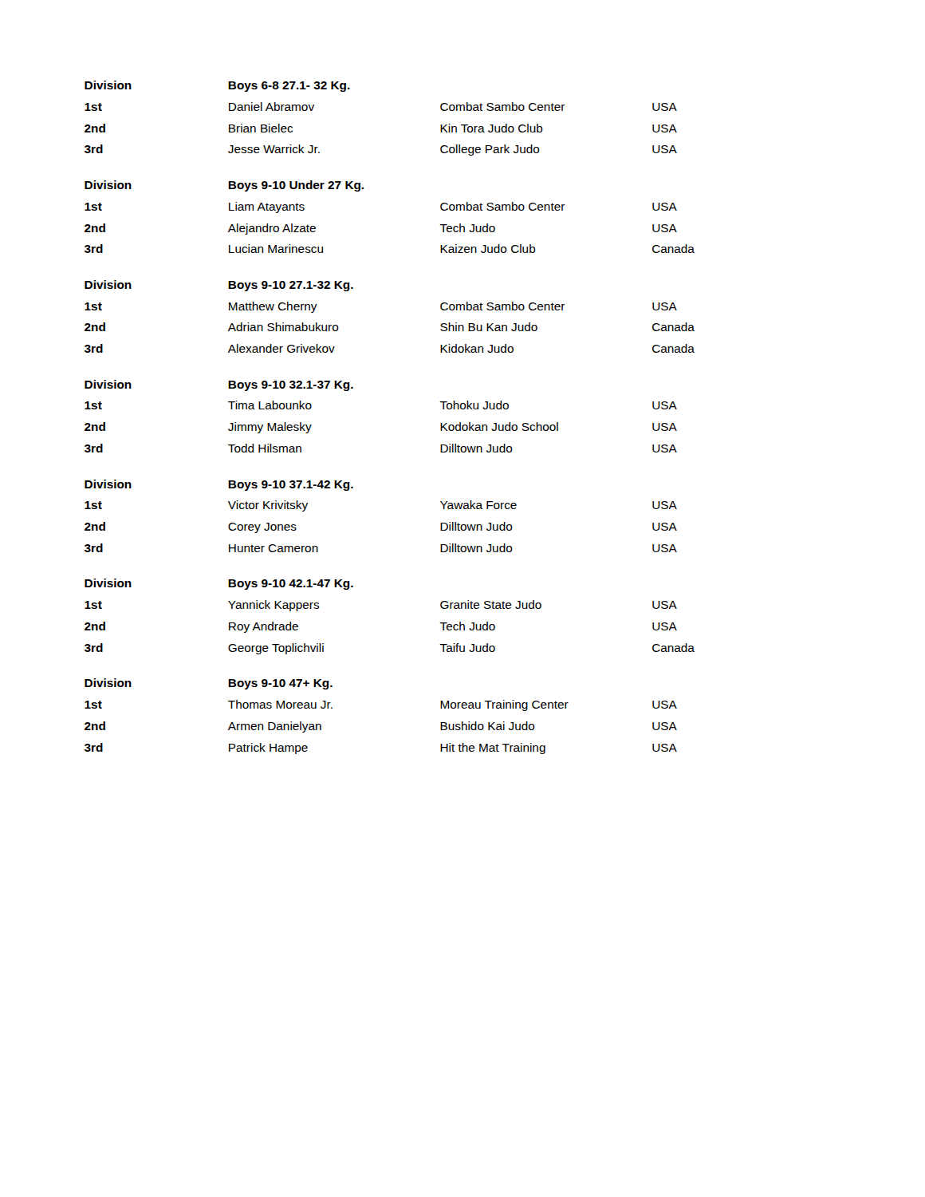| Division | Boys 6-8 27.1- 32 Kg. |
| 1st | Daniel Abramov | Combat Sambo Center | USA |
| 2nd | Brian Bielec | Kin Tora Judo Club | USA |
| 3rd | Jesse Warrick Jr. | College Park Judo | USA |
| Division | Boys 9-10 Under 27 Kg. |
| 1st | Liam Atayants | Combat Sambo Center | USA |
| 2nd | Alejandro Alzate | Tech Judo | USA |
| 3rd | Lucian Marinescu | Kaizen Judo Club | Canada |
| Division | Boys 9-10 27.1-32 Kg. |
| 1st | Matthew Cherny | Combat Sambo Center | USA |
| 2nd | Adrian Shimabukuro | Shin Bu Kan Judo | Canada |
| 3rd | Alexander Grivekov | Kidokan Judo | Canada |
| Division | Boys 9-10 32.1-37 Kg. |
| 1st | Tima Labounko | Tohoku Judo | USA |
| 2nd | Jimmy Malesky | Kodokan Judo School | USA |
| 3rd | Todd Hilsman | Dilltown Judo | USA |
| Division | Boys 9-10 37.1-42 Kg. |
| 1st | Victor Krivitsky | Yawaka Force | USA |
| 2nd | Corey Jones | Dilltown Judo | USA |
| 3rd | Hunter Cameron | Dilltown Judo | USA |
| Division | Boys 9-10 42.1-47 Kg. |
| 1st | Yannick Kappers | Granite State Judo | USA |
| 2nd | Roy Andrade | Tech Judo | USA |
| 3rd | George Toplichvili | Taifu Judo | Canada |
| Division | Boys 9-10 47+ Kg. |
| 1st | Thomas Moreau Jr. | Moreau Training Center | USA |
| 2nd | Armen Danielyan | Bushido Kai Judo | USA |
| 3rd | Patrick Hampe | Hit the Mat Training | USA |